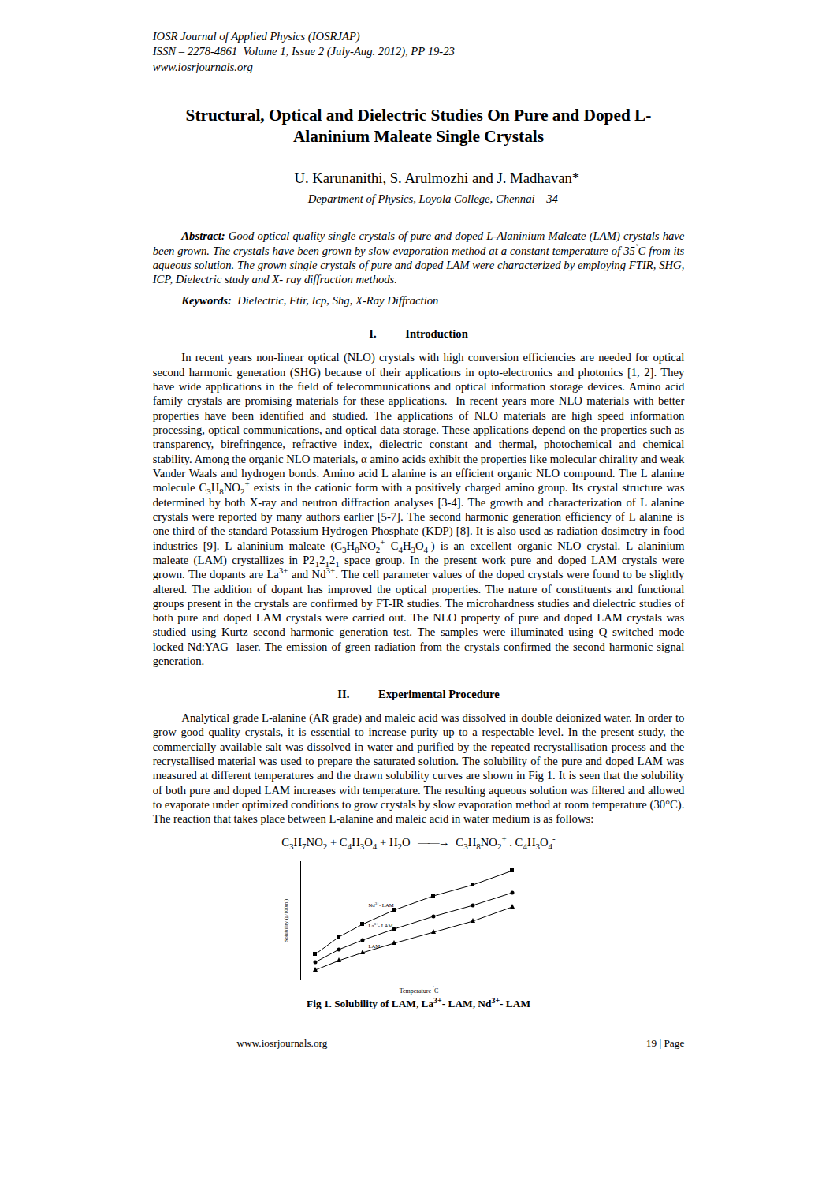IOSR Journal of Applied Physics (IOSRJAP)
ISSN – 2278-4861 Volume 1, Issue 2 (July-Aug. 2012), PP 19-23
www.iosrjournals.org
Structural, Optical and Dielectric Studies On Pure and Doped L-Alaninium Maleate Single Crystals
U. Karunanithi, S. Arulmozhi and J. Madhavan*
Department of Physics, Loyola College, Chennai – 34
Abstract: Good optical quality single crystals of pure and doped L-Alaninium Maleate (LAM) crystals have been grown. The crystals have been grown by slow evaporation method at a constant temperature of 35˚C from its aqueous solution. The grown single crystals of pure and doped LAM were characterized by employing FTIR, SHG, ICP, Dielectric study and X- ray diffraction methods.
Keywords: Dielectric, Ftir, Icp, Shg, X-Ray Diffraction
I. Introduction
In recent years non-linear optical (NLO) crystals with high conversion efficiencies are needed for optical second harmonic generation (SHG) because of their applications in opto-electronics and photonics [1, 2]. They have wide applications in the field of telecommunications and optical information storage devices. Amino acid family crystals are promising materials for these applications. In recent years more NLO materials with better properties have been identified and studied. The applications of NLO materials are high speed information processing, optical communications, and optical data storage. These applications depend on the properties such as transparency, birefringence, refractive index, dielectric constant and thermal, photochemical and chemical stability. Among the organic NLO materials, α amino acids exhibit the properties like molecular chirality and weak Vander Waals and hydrogen bonds. Amino acid L alanine is an efficient organic NLO compound. The L alanine molecule C3H8NO2+ exists in the cationic form with a positively charged amino group. Its crystal structure was determined by both X-ray and neutron diffraction analyses [3-4]. The growth and characterization of L alanine crystals were reported by many authors earlier [5-7]. The second harmonic generation efficiency of L alanine is one third of the standard Potassium Hydrogen Phosphate (KDP) [8]. It is also used as radiation dosimetry in food industries [9]. L alaninium maleate (C3H8NO2+ C4H3O4-) is an excellent organic NLO crystal. L alaninium maleate (LAM) crystallizes in P212121 space group. In the present work pure and doped LAM crystals were grown. The dopants are La3+ and Nd3+. The cell parameter values of the doped crystals were found to be slightly altered. The addition of dopant has improved the optical properties. The nature of constituents and functional groups present in the crystals are confirmed by FT-IR studies. The microhardness studies and dielectric studies of both pure and doped LAM crystals were carried out. The NLO property of pure and doped LAM crystals was studied using Kurtz second harmonic generation test. The samples were illuminated using Q switched mode locked Nd:YAG laser. The emission of green radiation from the crystals confirmed the second harmonic signal generation.
II. Experimental Procedure
Analytical grade L-alanine (AR grade) and maleic acid was dissolved in double deionized water. In order to grow good quality crystals, it is essential to increase purity up to a respectable level. In the present study, the commercially available salt was dissolved in water and purified by the repeated recrystallisation process and the recrystallised material was used to prepare the saturated solution. The solubility of the pure and doped LAM was measured at different temperatures and the drawn solubility curves are shown in Fig 1. It is seen that the solubility of both pure and doped LAM increases with temperature. The resulting aqueous solution was filtered and allowed to evaporate under optimized conditions to grow crystals by slow evaporation method at room temperature (30°C). The reaction that takes place between L-alanine and maleic acid in water medium is as follows:
C3H7NO2 + C4H3O4 + H2O ——→ C3H8NO2+ . C4H3O4-
Solubility (g/100ml) Nd3+- LAM La3+- LAM LAM Temperature ˚C
Fig 1. Solubility of LAM, La3+- LAM, Nd3+- LAM
www.iosrjournals.org 19 | Page